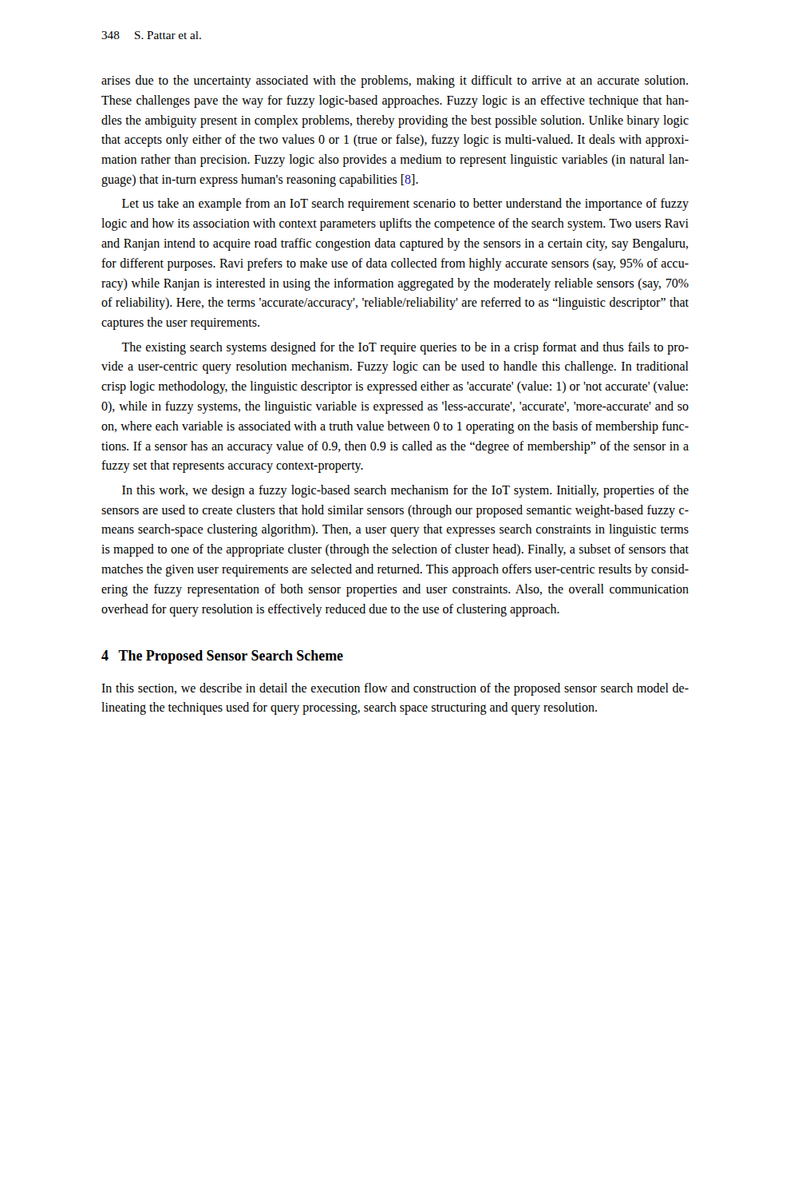348 S. Pattar et al.
arises due to the uncertainty associated with the problems, making it difficult to arrive at an accurate solution. These challenges pave the way for fuzzy logic-based approaches. Fuzzy logic is an effective technique that handles the ambiguity present in complex problems, thereby providing the best possible solution. Unlike binary logic that accepts only either of the two values 0 or 1 (true or false), fuzzy logic is multi-valued. It deals with approximation rather than precision. Fuzzy logic also provides a medium to represent linguistic variables (in natural language) that in-turn express human's reasoning capabilities [8].
Let us take an example from an IoT search requirement scenario to better understand the importance of fuzzy logic and how its association with context parameters uplifts the competence of the search system. Two users Ravi and Ranjan intend to acquire road traffic congestion data captured by the sensors in a certain city, say Bengaluru, for different purposes. Ravi prefers to make use of data collected from highly accurate sensors (say, 95% of accuracy) while Ranjan is interested in using the information aggregated by the moderately reliable sensors (say, 70% of reliability). Here, the terms 'accurate/accuracy', 'reliable/reliability' are referred to as “linguistic descriptor” that captures the user requirements.
The existing search systems designed for the IoT require queries to be in a crisp format and thus fails to provide a user-centric query resolution mechanism. Fuzzy logic can be used to handle this challenge. In traditional crisp logic methodology, the linguistic descriptor is expressed either as 'accurate' (value: 1) or 'not accurate' (value: 0), while in fuzzy systems, the linguistic variable is expressed as 'less-accurate', 'accurate', 'more-accurate' and so on, where each variable is associated with a truth value between 0 to 1 operating on the basis of membership functions. If a sensor has an accuracy value of 0.9, then 0.9 is called as the “degree of membership” of the sensor in a fuzzy set that represents accuracy context-property.
In this work, we design a fuzzy logic-based search mechanism for the IoT system. Initially, properties of the sensors are used to create clusters that hold similar sensors (through our proposed semantic weight-based fuzzy c-means search-space clustering algorithm). Then, a user query that expresses search constraints in linguistic terms is mapped to one of the appropriate cluster (through the selection of cluster head). Finally, a subset of sensors that matches the given user requirements are selected and returned. This approach offers user-centric results by considering the fuzzy representation of both sensor properties and user constraints. Also, the overall communication overhead for query resolution is effectively reduced due to the use of clustering approach.
4 The Proposed Sensor Search Scheme
In this section, we describe in detail the execution flow and construction of the proposed sensor search model delineating the techniques used for query processing, search space structuring and query resolution.